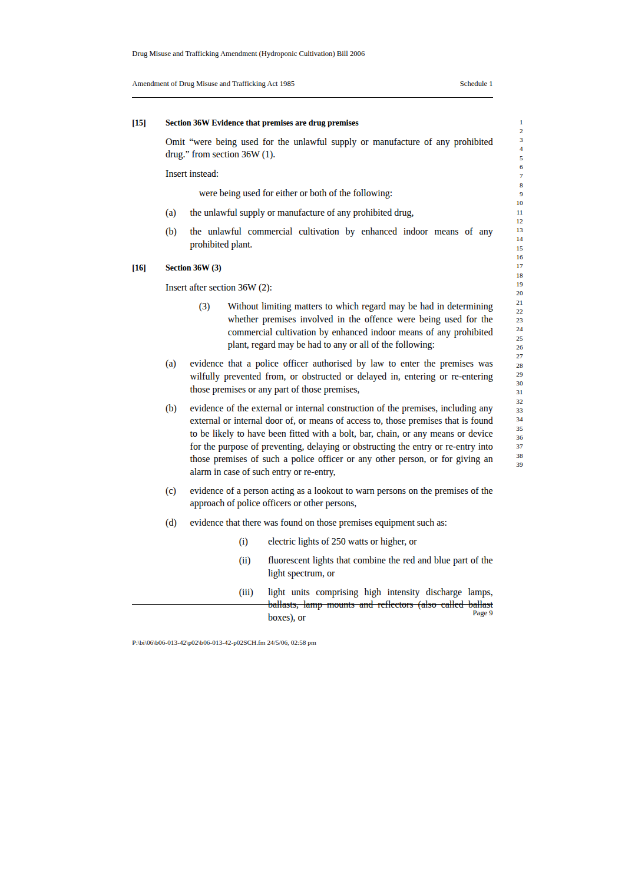Drug Misuse and Trafficking Amendment (Hydroponic Cultivation) Bill 2006
Amendment of Drug Misuse and Trafficking Act 1985 Schedule 1
1
2
3
4
5
6
7
8
9
10
11
12
13
14
15
16
17
18
19
20
21
22
23
24
25
26
27
28
29
30
31
32
33
34
35
36
37
38
39
[15] Section 36W Evidence that premises are drug premises
Omit “were being used for the unlawful supply or manufacture of any prohibited drug.” from section 36W (1).
Insert instead:
were being used for either or both of the following:
(a) the unlawful supply or manufacture of any prohibited drug,
(b) the unlawful commercial cultivation by enhanced indoor means of any prohibited plant.
[16] Section 36W (3)
Insert after section 36W (2):
(3) Without limiting matters to which regard may be had in determining whether premises involved in the offence were being used for the commercial cultivation by enhanced indoor means of any prohibited plant, regard may be had to any or all of the following:
(a) evidence that a police officer authorised by law to enter the premises was wilfully prevented from, or obstructed or delayed in, entering or re-entering those premises or any part of those premises,
(b) evidence of the external or internal construction of the premises, including any external or internal door of, or means of access to, those premises that is found to be likely to have been fitted with a bolt, bar, chain, or any means or device for the purpose of preventing, delaying or obstructing the entry or re-entry into those premises of such a police officer or any other person, or for giving an alarm in case of such entry or re-entry,
(c) evidence of a person acting as a lookout to warn persons on the premises of the approach of police officers or other persons,
(d) evidence that there was found on those premises equipment such as:
(i) electric lights of 250 watts or higher, or
(ii) fluorescent lights that combine the red and blue part of the light spectrum, or
(iii) light units comprising high intensity discharge lamps, ballasts, lamp mounts and reflectors (also called ballast boxes), or
Page 9
P:\bi\06\b06-013-42\p02\b06-013-42-p02SCH.fm 24/5/06, 02:58 pm